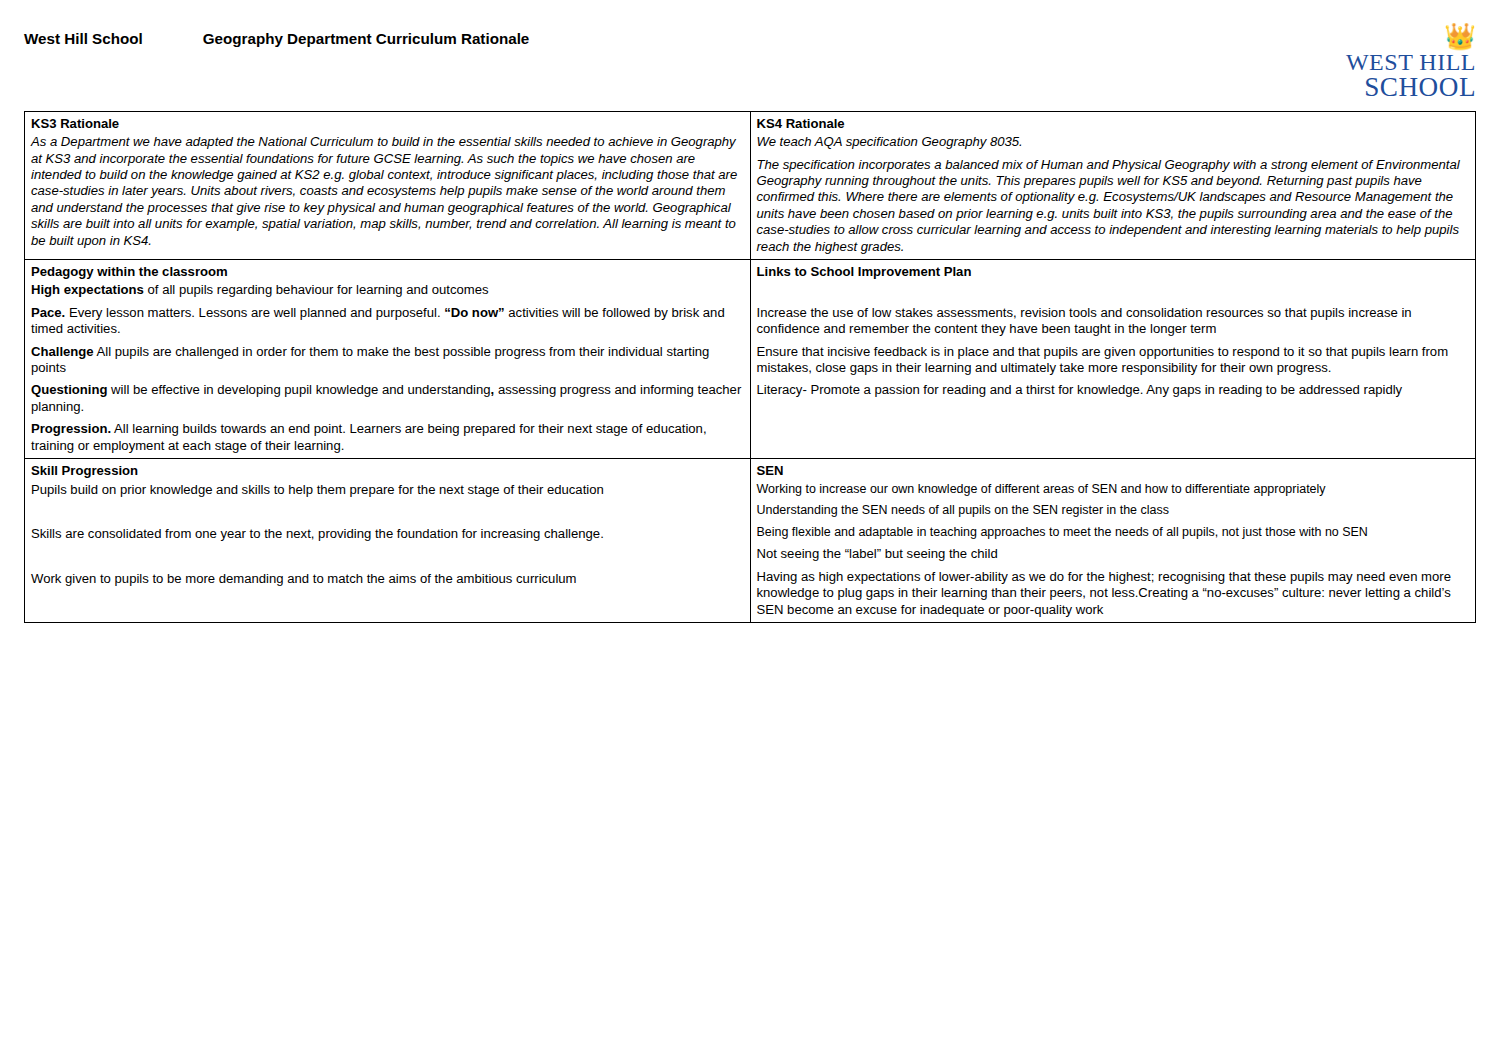West Hill School Geography Department Curriculum Rationale
👑
WEST HILL SCHOOL
| KS3 Rationale As a Department we have adapted the National Curriculum to build in the essential skills needed to achieve in Geography at KS3 and incorporate the essential foundations for future GCSE learning. As such the topics we have chosen are intended to build on the knowledge gained at KS2 e.g. global context, introduce significant places, including those that are case-studies in later years. Units about rivers, coasts and ecosystems help pupils make sense of the world around them and understand the processes that give rise to key physical and human geographical features of the world. Geographical skills are built into all units for example, spatial variation, map skills, number, trend and correlation. All learning is meant to be built upon in KS4. | KS4 Rationale We teach AQA specification Geography 8035. The specification incorporates a balanced mix of Human and Physical Geography with a strong element of Environmental Geography running throughout the units. This prepares pupils well for KS5 and beyond. Returning past pupils have confirmed this. Where there are elements of optionality e.g. Ecosystems/UK landscapes and Resource Management the units have been chosen based on prior learning e.g. units built into KS3, the pupils surrounding area and the ease of the case-studies to allow cross curricular learning and access to independent and interesting learning materials to help pupils reach the highest grades. |
| Pedagogy within the classroom High expectations of all pupils regarding behaviour for learning and outcomes Pace. Every lesson matters. Lessons are well planned and purposeful. “Do now” activities will be followed by brisk and timed activities. Challenge All pupils are challenged in order for them to make the best possible progress from their individual starting points Questioning will be effective in developing pupil knowledge and understanding , assessing progress and informing teacher planning. Progression. All learning builds towards an end point. Learners are being prepared for their next stage of education, training or employment at each stage of their learning. | Links to School Improvement Plan Increase the use of low stakes assessments, revision tools and consolidation resources so that pupils increase in confidence and remember the content they have been taught in the longer term Ensure that incisive feedback is in place and that pupils are given opportunities to respond to it so that pupils learn from mistakes, close gaps in their learning and ultimately take more responsibility for their own progress. Literacy- Promote a passion for reading and a thirst for knowledge. Any gaps in reading to be addressed rapidly |
| Skill Progression Pupils build on prior knowledge and skills to help them prepare for the next stage of their education Skills are consolidated from one year to the next, providing the foundation for increasing challenge. Work given to pupils to be more demanding and to match the aims of the ambitious curriculum | SEN Working to increase our own knowledge of different areas of SEN and how to differentiate appropriately Understanding the SEN needs of all pupils on the SEN register in the class Being flexible and adaptable in teaching approaches to meet the needs of all pupils, not just those with no SEN Not seeing the “label” but seeing the child Having as high expectations of lower-ability as we do for the highest; recognising that these pupils may need even more knowledge to plug gaps in their learning than their peers, not less.Creating a “no-excuses” culture: never letting a child’s SEN become an excuse for inadequate or poor-quality work |